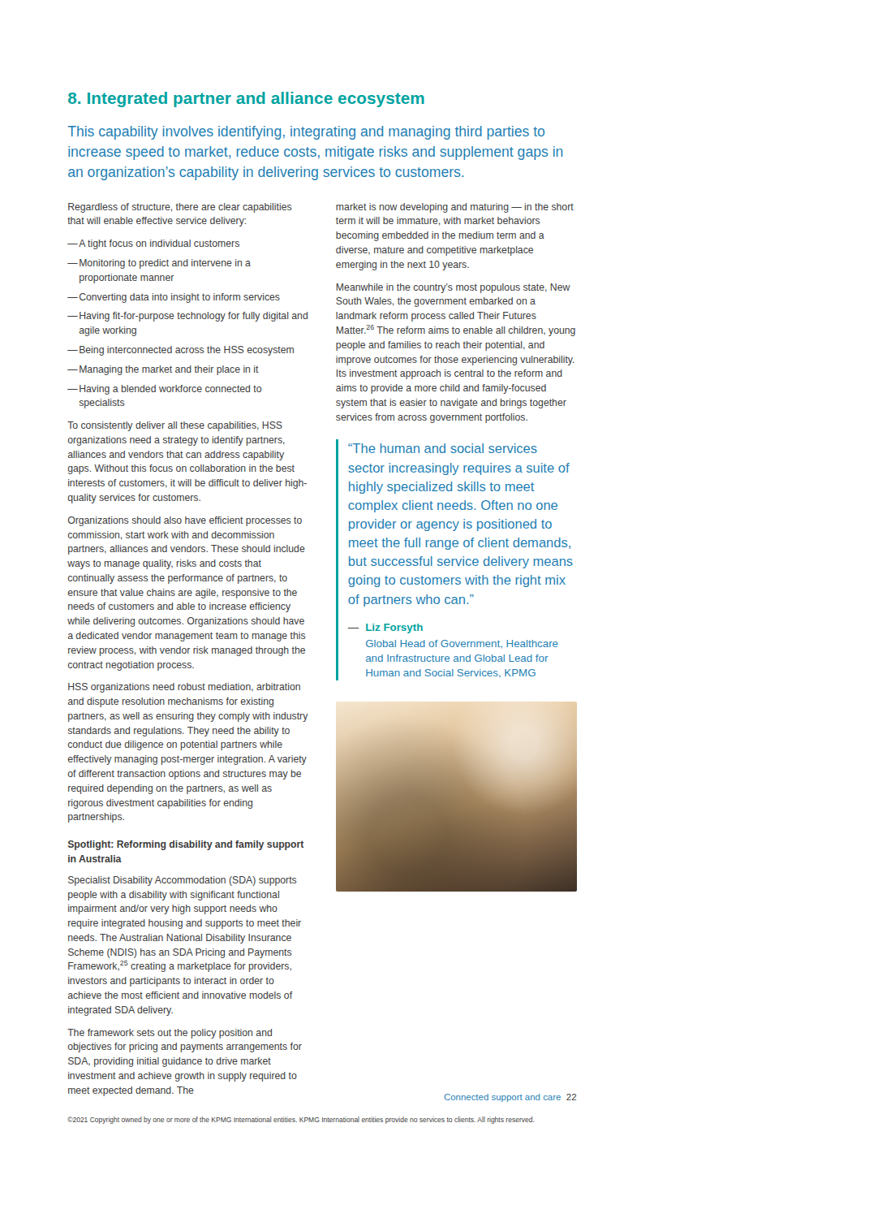8. Integrated partner and alliance ecosystem
This capability involves identifying, integrating and managing third parties to increase speed to market, reduce costs, mitigate risks and supplement gaps in an organization’s capability in delivering services to customers.
Regardless of structure, there are clear capabilities that will enable effective service delivery:
A tight focus on individual customers
Monitoring to predict and intervene in a proportionate manner
Converting data into insight to inform services
Having fit-for-purpose technology for fully digital and agile working
Being interconnected across the HSS ecosystem
Managing the market and their place in it
Having a blended workforce connected to specialists
To consistently deliver all these capabilities, HSS organizations need a strategy to identify partners, alliances and vendors that can address capability gaps. Without this focus on collaboration in the best interests of customers, it will be difficult to deliver high-quality services for customers.
Organizations should also have efficient processes to commission, start work with and decommission partners, alliances and vendors. These should include ways to manage quality, risks and costs that continually assess the performance of partners, to ensure that value chains are agile, responsive to the needs of customers and able to increase efficiency while delivering outcomes. Organizations should have a dedicated vendor management team to manage this review process, with vendor risk managed through the contract negotiation process.
HSS organizations need robust mediation, arbitration and dispute resolution mechanisms for existing partners, as well as ensuring they comply with industry standards and regulations. They need the ability to conduct due diligence on potential partners while effectively managing post-merger integration. A variety of different transaction options and structures may be required depending on the partners, as well as rigorous divestment capabilities for ending partnerships.
Spotlight: Reforming disability and family support in Australia
Specialist Disability Accommodation (SDA) supports people with a disability with significant functional impairment and/or very high support needs who require integrated housing and supports to meet their needs. The Australian National Disability Insurance Scheme (NDIS) has an SDA Pricing and Payments Framework,25 creating a marketplace for providers, investors and participants to interact in order to achieve the most efficient and innovative models of integrated SDA delivery.
The framework sets out the policy position and objectives for pricing and payments arrangements for SDA, providing initial guidance to drive market investment and achieve growth in supply required to meet expected demand. The
market is now developing and maturing — in the short term it will be immature, with market behaviors becoming embedded in the medium term and a diverse, mature and competitive marketplace emerging in the next 10 years.
Meanwhile in the country’s most populous state, New South Wales, the government embarked on a landmark reform process called Their Futures Matter.26 The reform aims to enable all children, young people and families to reach their potential, and improve outcomes for those experiencing vulnerability. Its investment approach is central to the reform and aims to provide a more child and family-focused system that is easier to navigate and brings together services from across government portfolios.
“The human and social services sector increasingly requires a suite of highly specialized skills to meet complex client needs. Often no one provider or agency is positioned to meet the full range of client demands, but successful service delivery means going to customers with the right mix of partners who can.”
—
Liz Forsyth Global Head of Government, Healthcare and Infrastructure and Global Lead for Human and Social Services, KPMG
Connected support and care 22
©2021 Copyright owned by one or more of the KPMG International entities. KPMG International entities provide no services to clients. All rights reserved.